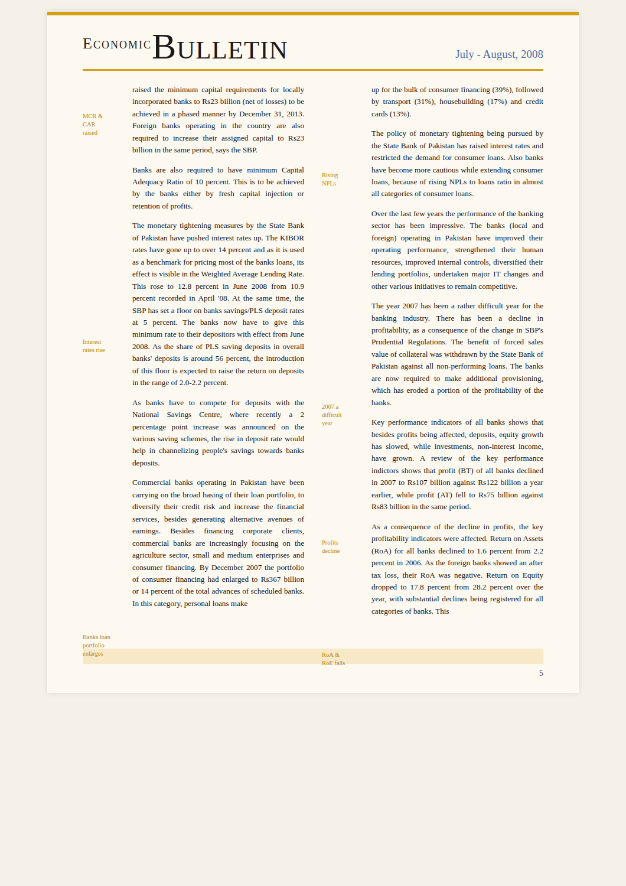Economic Bulletin
July - August, 2008
MCR &
CAR
raised
Interest
rates rise
Banks loan
portfolio
enlarges
raised the minimum capital requirements for locally incorporated banks to Rs23 billion (net of losses) to be achieved in a phased manner by December 31, 2013. Foreign banks operating in the country are also required to increase their assigned capital to Rs23 billion in the same period, says the SBP.
Banks are also required to have minimum Capital Adequacy Ratio of 10 percent. This is to be achieved by the banks either by fresh capital injection or retention of profits.
The monetary tightening measures by the State Bank of Pakistan have pushed interest rates up. The KIBOR rates have gone up to over 14 percent and as it is used as a benchmark for pricing most of the banks loans, its effect is visible in the Weighted Average Lending Rate. This rose to 12.8 percent in June 2008 from 10.9 percent recorded in April '08. At the same time, the SBP has set a floor on banks savings/PLS deposit rates at 5 percent. The banks now have to give this minimum rate to their depositors with effect from June 2008. As the share of PLS saving deposits in overall banks' deposits is around 56 percent, the introduction of this floor is expected to raise the return on deposits in the range of 2.0-2.2 percent.
As banks have to compete for deposits with the National Savings Centre, where recently a 2 percentage point increase was announced on the various saving schemes, the rise in deposit rate would help in channelizing people's savings towards banks deposits.
Commercial banks operating in Pakistan have been carrying on the broad basing of their loan portfolio, to diversify their credit risk and increase the financial services, besides generating alternative avenues of earnings. Besides financing corporate clients, commercial banks are increasingly focusing on the agriculture sector, small and medium enterprises and consumer financing. By December 2007 the portfolio of consumer financing had enlarged to Rs367 billion or 14 percent of the total advances of scheduled banks. In this category, personal loans make
Rising
NPLs
2007 a
difficult
year
Profits
decline
RoA &
RoE falls
up for the bulk of consumer financing (39%), followed by transport (31%), housebuilding (17%) and credit cards (13%).
The policy of monetary tightening being pursued by the State Bank of Pakistan has raised interest rates and restricted the demand for consumer loans. Also banks have become more cautious while extending consumer loans, because of rising NPLs to loans ratio in almost all categories of consumer loans.
Over the last few years the performance of the banking sector has been impressive. The banks (local and foreign) operating in Pakistan have improved their operating performance, strengthened their human resources, improved internal controls, diversified their lending portfolios, undertaken major IT changes and other various initiatives to remain competitive.
The year 2007 has been a rather difficult year for the banking industry. There has been a decline in profitability, as a consequence of the change in SBP's Prudential Regulations. The benefit of forced sales value of collateral was withdrawn by the State Bank of Pakistan against all non-performing loans. The banks are now required to make additional provisioning, which has eroded a portion of the profitability of the banks.
Key performance indicators of all banks shows that besides profits being affected, deposits, equity growth has slowed, while investments, non-interest income, have grown. A review of the key performance indictors shows that profit (BT) of all banks declined in 2007 to Rs107 billion against Rs122 billion a year earlier, while profit (AT) fell to Rs75 billion against Rs83 billion in the same period.
As a consequence of the decline in profits, the key profitability indicators were affected. Return on Assets (RoA) for all banks declined to 1.6 percent from 2.2 percent in 2006. As the foreign banks showed an after tax loss, their RoA was negative. Return on Equity dropped to 17.8 percent from 28.2 percent over the year, with substantial declines being registered for all categories of banks. This
5